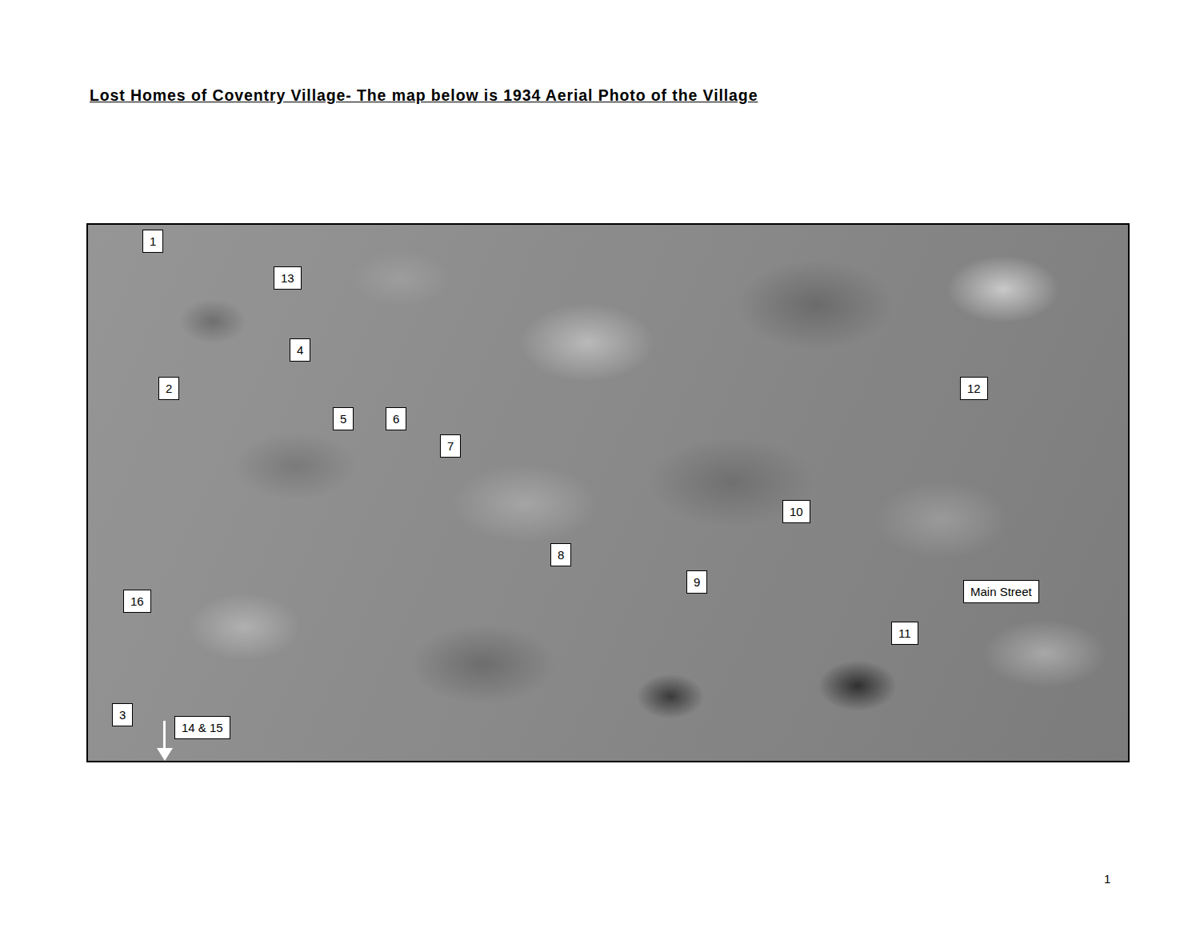Lost Homes of Coventry Village- The map below is 1934 Aerial Photo of the Village
1
13
4
2
5
6
7
12
10
8
9
Main Street
11
16
3
14 & 15
1